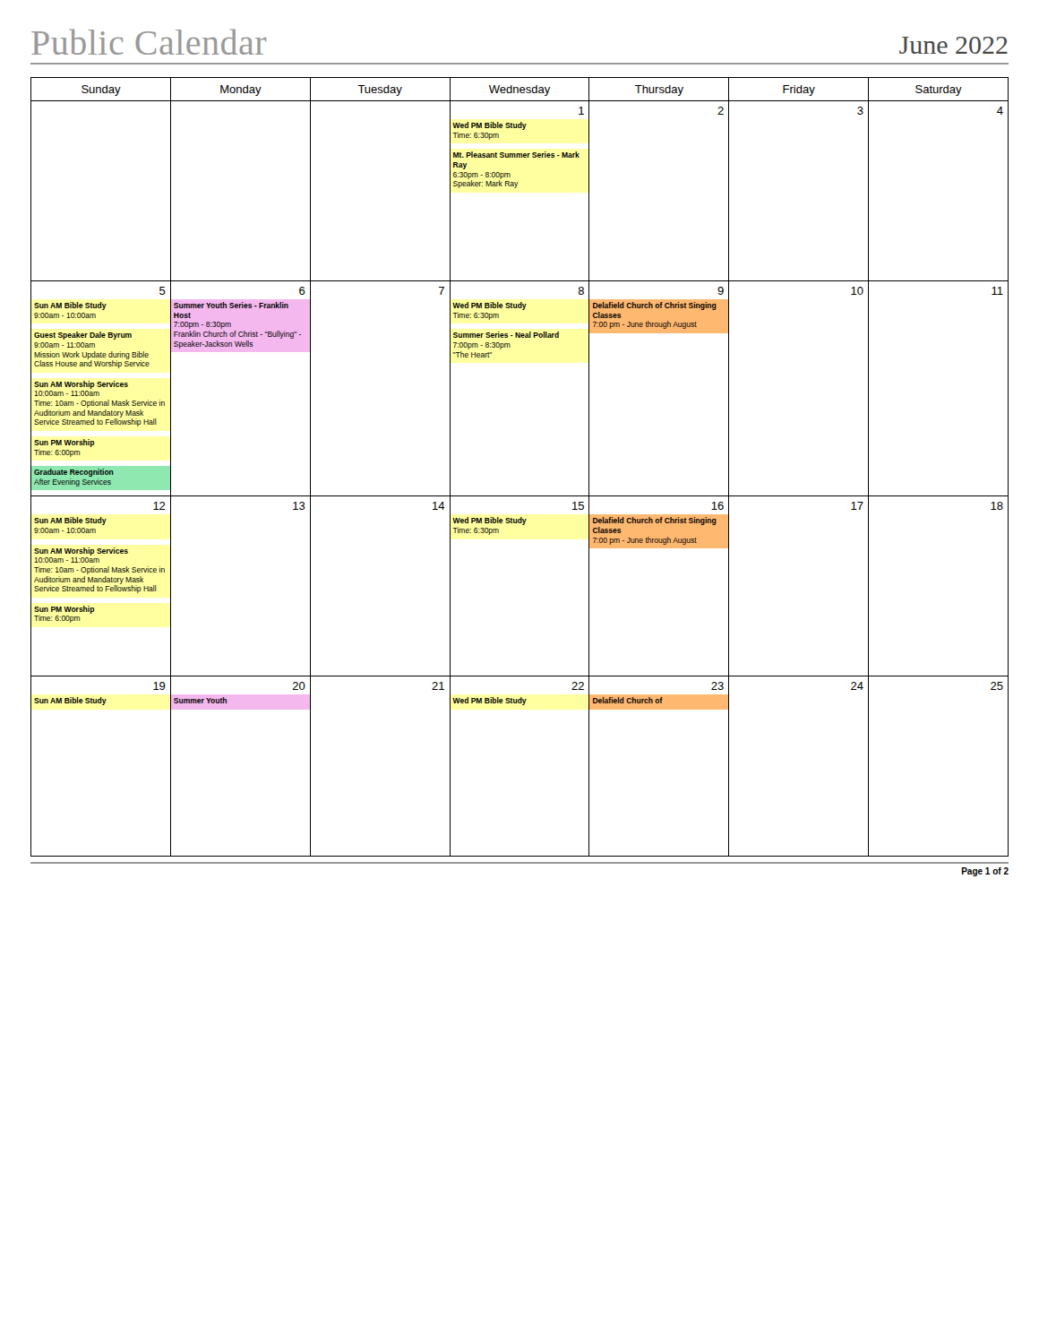Public Calendar
June 2022
| Sunday | Monday | Tuesday | Wednesday | Thursday | Friday | Saturday |
| --- | --- | --- | --- | --- | --- | --- |
| | | | 1 Wed PM Bible Study Time: 6:30pm Mt. Pleasant Summer Series - Mark Ray 6:30pm - 8:00pm Speaker: Mark Ray | 2 | 3 | 4 |
| 5 Sun AM Bible Study 9:00am - 10:00am Guest Speaker Dale Byrum 9:00am - 11:00am Mission Work Update during Bible Class House and Worship Service Sun AM Worship Services 10:00am - 11:00am Time: 10am - Optional Mask Service in Auditorium and Mandatory Mask Service Streamed to Fellowship Hall Sun PM Worship Time: 6:00pm Graduate Recognition After Evening Services | 6 Summer Youth Series - Franklin Host 7:00pm - 8:30pm Franklin Church of Christ - "Bullying" - Speaker-Jackson Wells | 7 | 8 Wed PM Bible Study Time: 6:30pm Summer Series - Neal Pollard 7:00pm - 8:30pm "The Heart" | 9 Delafield Church of Christ Singing Classes 7:00 pm - June through August | 10 | 11 |
| 12 Sun AM Bible Study 9:00am - 10:00am Sun AM Worship Services 10:00am - 11:00am Time: 10am - Optional Mask Service in Auditorium and Mandatory Mask Service Streamed to Fellowship Hall Sun PM Worship Time: 6:00pm | 13 | 14 | 15 Wed PM Bible Study Time: 6:30pm | 16 Delafield Church of Christ Singing Classes 7:00 pm - June through August | 17 | 18 |
| 19 Sun AM Bible Study | 20 Summer Youth | 21 | 22 Wed PM Bible Study | 23 Delafield Church of | 24 | 25 |
Page 1 of 2